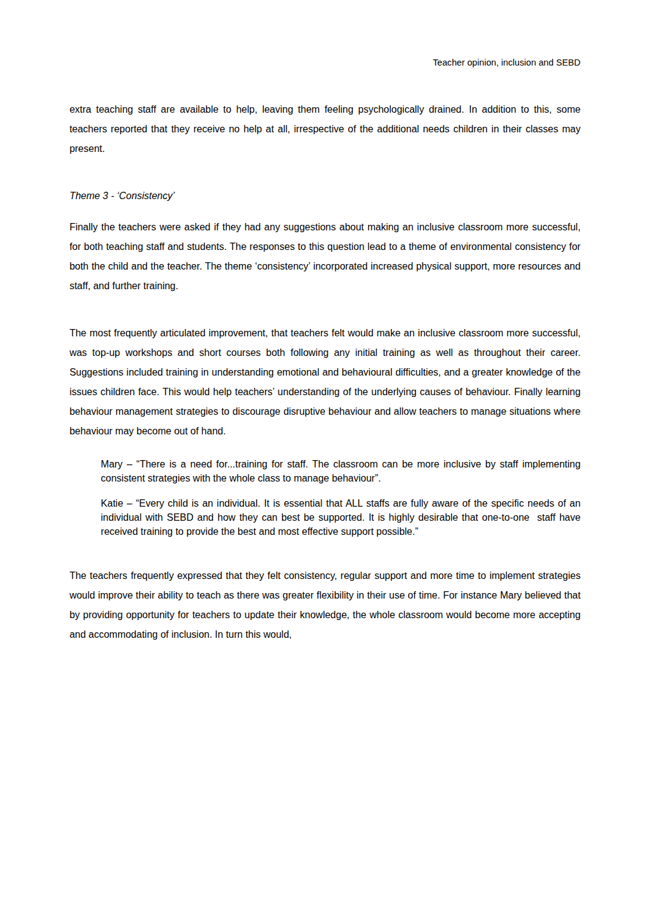Teacher opinion, inclusion and SEBD
extra teaching staff are available to help, leaving them feeling psychologically drained. In addition to this, some teachers reported that they receive no help at all, irrespective of the additional needs children in their classes may present.
Theme 3 - ‘Consistency’
Finally the teachers were asked if they had any suggestions about making an inclusive classroom more successful, for both teaching staff and students. The responses to this question lead to a theme of environmental consistency for both the child and the teacher. The theme ‘consistency’ incorporated increased physical support, more resources and staff, and further training.
The most frequently articulated improvement, that teachers felt would make an inclusive classroom more successful, was top-up workshops and short courses both following any initial training as well as throughout their career. Suggestions included training in understanding emotional and behavioural difficulties, and a greater knowledge of the issues children face. This would help teachers’ understanding of the underlying causes of behaviour. Finally learning behaviour management strategies to discourage disruptive behaviour and allow teachers to manage situations where behaviour may become out of hand.
Mary – “There is a need for...training for staff. The classroom can be more inclusive by staff implementing consistent strategies with the whole class to manage behaviour”.
Katie – “Every child is an individual. It is essential that ALL staffs are fully aware of the specific needs of an individual with SEBD and how they can best be supported. It is highly desirable that one-to-one staff have received training to provide the best and most effective support possible.”
The teachers frequently expressed that they felt consistency, regular support and more time to implement strategies would improve their ability to teach as there was greater flexibility in their use of time. For instance Mary believed that by providing opportunity for teachers to update their knowledge, the whole classroom would become more accepting and accommodating of inclusion. In turn this would,